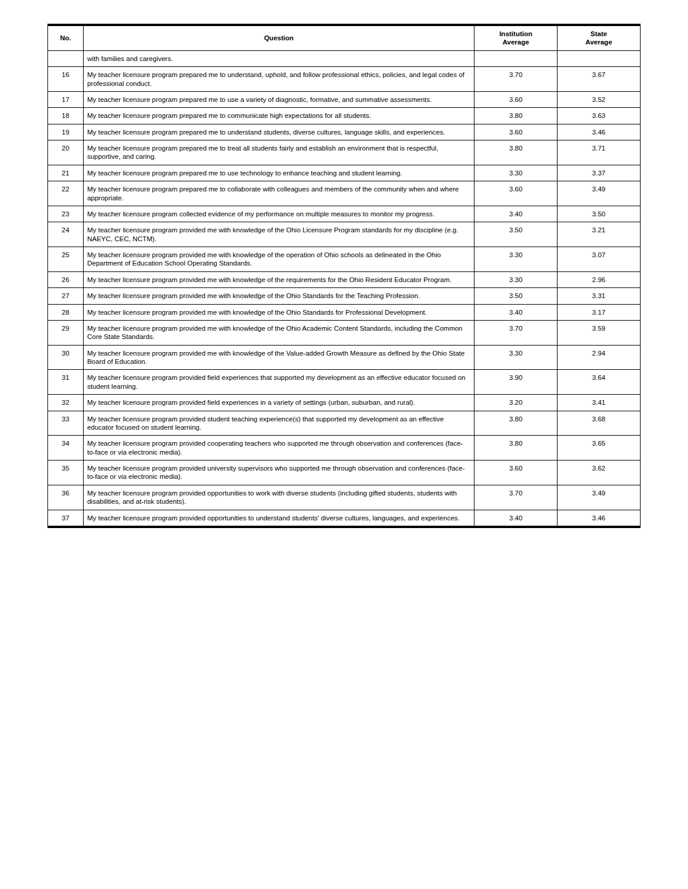| No. | Question | Institution Average | State Average |
| --- | --- | --- | --- |
| | with families and caregivers. | | |
| 16 | My teacher licensure program prepared me to understand, uphold, and follow professional ethics, policies, and legal codes of professional conduct. | 3.70 | 3.67 |
| 17 | My teacher licensure program prepared me to use a variety of diagnostic, formative, and summative assessments. | 3.60 | 3.52 |
| 18 | My teacher licensure program prepared me to communicate high expectations for all students. | 3.80 | 3.63 |
| 19 | My teacher licensure program prepared me to understand students, diverse cultures, language skills, and experiences. | 3.60 | 3.46 |
| 20 | My teacher licensure program prepared me to treat all students fairly and establish an environment that is respectful, supportive, and caring. | 3.80 | 3.71 |
| 21 | My teacher licensure program prepared me to use technology to enhance teaching and student learning. | 3.30 | 3.37 |
| 22 | My teacher licensure program prepared me to collaborate with colleagues and members of the community when and where appropriate. | 3.60 | 3.49 |
| 23 | My teacher licensure program collected evidence of my performance on multiple measures to monitor my progress. | 3.40 | 3.50 |
| 24 | My teacher licensure program provided me with knowledge of the Ohio Licensure Program standards for my discipline (e.g. NAEYC, CEC, NCTM). | 3.50 | 3.21 |
| 25 | My teacher licensure program provided me with knowledge of the operation of Ohio schools as delineated in the Ohio Department of Education School Operating Standards. | 3.30 | 3.07 |
| 26 | My teacher licensure program provided me with knowledge of the requirements for the Ohio Resident Educator Program. | 3.30 | 2.96 |
| 27 | My teacher licensure program provided me with knowledge of the Ohio Standards for the Teaching Profession. | 3.50 | 3.31 |
| 28 | My teacher licensure program provided me with knowledge of the Ohio Standards for Professional Development. | 3.40 | 3.17 |
| 29 | My teacher licensure program provided me with knowledge of the Ohio Academic Content Standards, including the Common Core State Standards. | 3.70 | 3.59 |
| 30 | My teacher licensure program provided me with knowledge of the Value-added Growth Measure as defined by the Ohio State Board of Education. | 3.30 | 2.94 |
| 31 | My teacher licensure program provided field experiences that supported my development as an effective educator focused on student learning. | 3.90 | 3.64 |
| 32 | My teacher licensure program provided field experiences in a variety of settings (urban, suburban, and rural). | 3.20 | 3.41 |
| 33 | My teacher licensure program provided student teaching experience(s) that supported my development as an effective educator focused on student learning. | 3.80 | 3.68 |
| 34 | My teacher licensure program provided cooperating teachers who supported me through observation and conferences (face-to-face or via electronic media). | 3.80 | 3.65 |
| 35 | My teacher licensure program provided university supervisors who supported me through observation and conferences (face-to-face or via electronic media). | 3.60 | 3.62 |
| 36 | My teacher licensure program provided opportunities to work with diverse students (including gifted students, students with disabilities, and at-risk students). | 3.70 | 3.49 |
| 37 | My teacher licensure program provided opportunities to understand students' diverse cultures, languages, and experiences. | 3.40 | 3.46 |